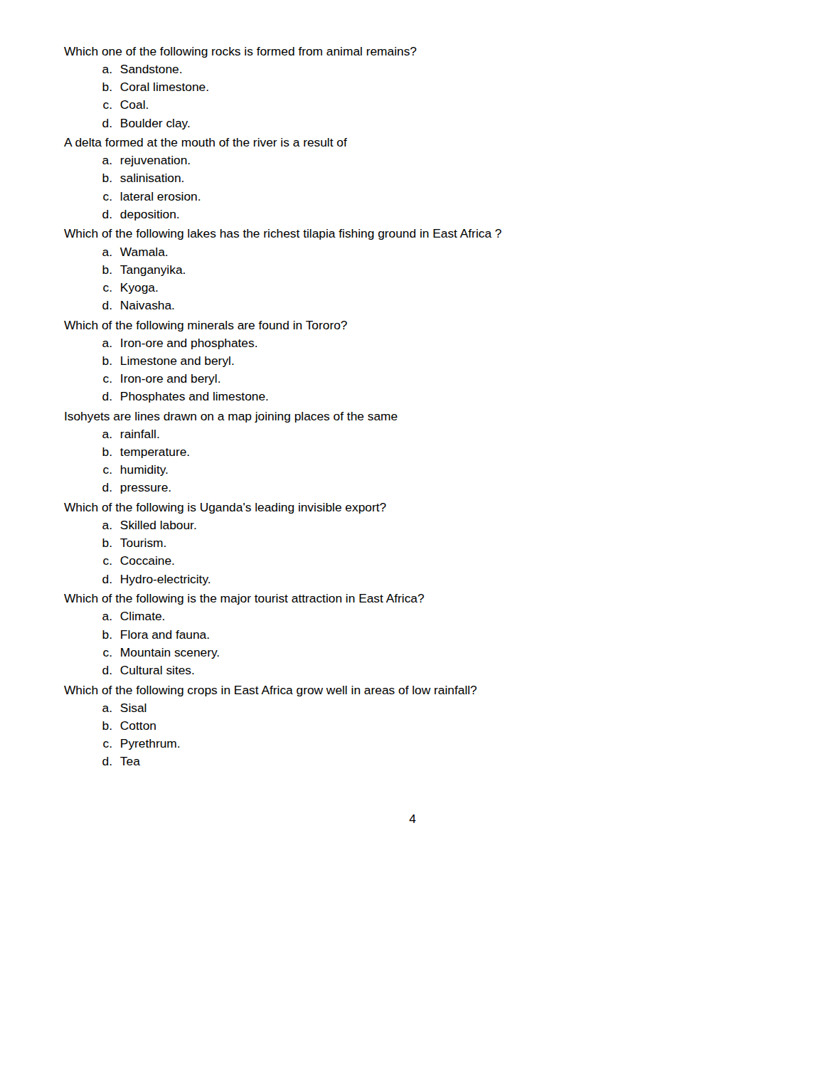Which one of the following rocks is formed from animal remains?
Sandstone.
Coral limestone.
Coal.
Boulder clay.
A delta formed at the mouth of the river is a result of
rejuvenation.
salinisation.
lateral erosion.
deposition.
Which of the following lakes has the richest tilapia fishing ground in East Africa ?
Wamala.
Tanganyika.
Kyoga.
Naivasha.
Which of the following minerals are found in Tororo?
Iron-ore and phosphates.
Limestone and beryl.
Iron-ore and beryl.
Phosphates and limestone.
Isohyets are lines drawn on a map joining places of the same
rainfall.
temperature.
humidity.
pressure.
Which of the following is Uganda's leading invisible export?
Skilled labour.
Tourism.
Coccaine.
Hydro-electricity.
Which of the following is the major tourist attraction in East Africa?
Climate.
Flora and fauna.
Mountain scenery.
Cultural sites.
Which of the following crops in East Africa grow well in areas of low rainfall?
Sisal
Cotton
Pyrethrum.
Tea
4